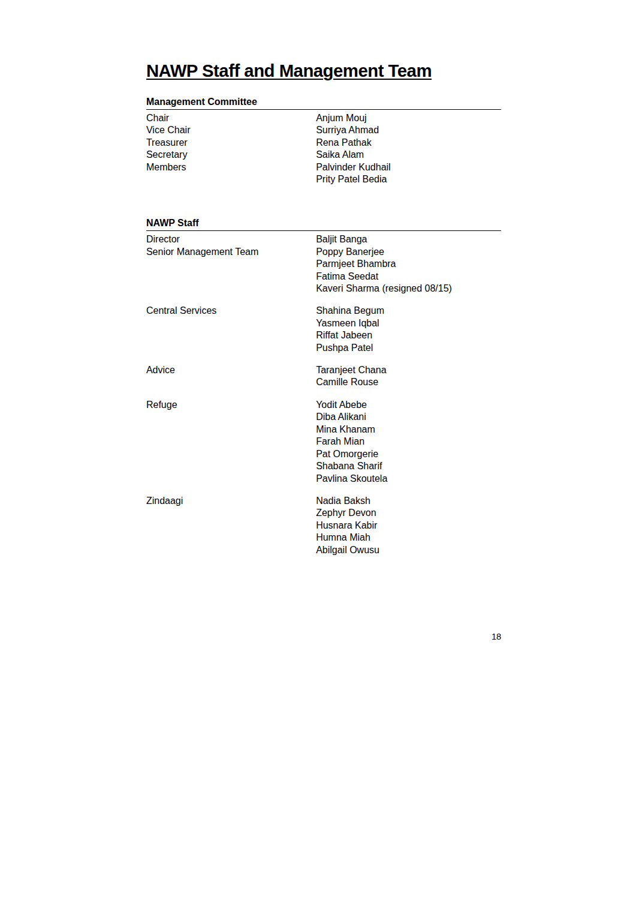NAWP Staff and Management Team
Management Committee
| Chair | Anjum Mouj |
| Vice Chair | Surriya Ahmad |
| Treasurer | Rena Pathak |
| Secretary | Saika Alam |
| Members | Palvinder Kudhail |
| | Prity Patel Bedia |
NAWP Staff
| Director | Baljit Banga |
| Senior Management Team | Poppy Banerjee |
| | Parmjeet Bhambra |
| | Fatima Seedat |
| | Kaveri Sharma (resigned 08/15) |
| Central Services | Shahina Begum |
| | Yasmeen Iqbal |
| | Riffat Jabeen |
| | Pushpa Patel |
| Advice | Taranjeet Chana |
| | Camille Rouse |
| Refuge | Yodit Abebe |
| | Diba Alikani |
| | Mina Khanam |
| | Farah Mian |
| | Pat Omorgerie |
| | Shabana Sharif |
| | Pavlina Skoutela |
| Zindaagi | Nadia Baksh |
| | Zephyr Devon |
| | Husnara Kabir |
| | Humna Miah |
| | Abilgail Owusu |
18